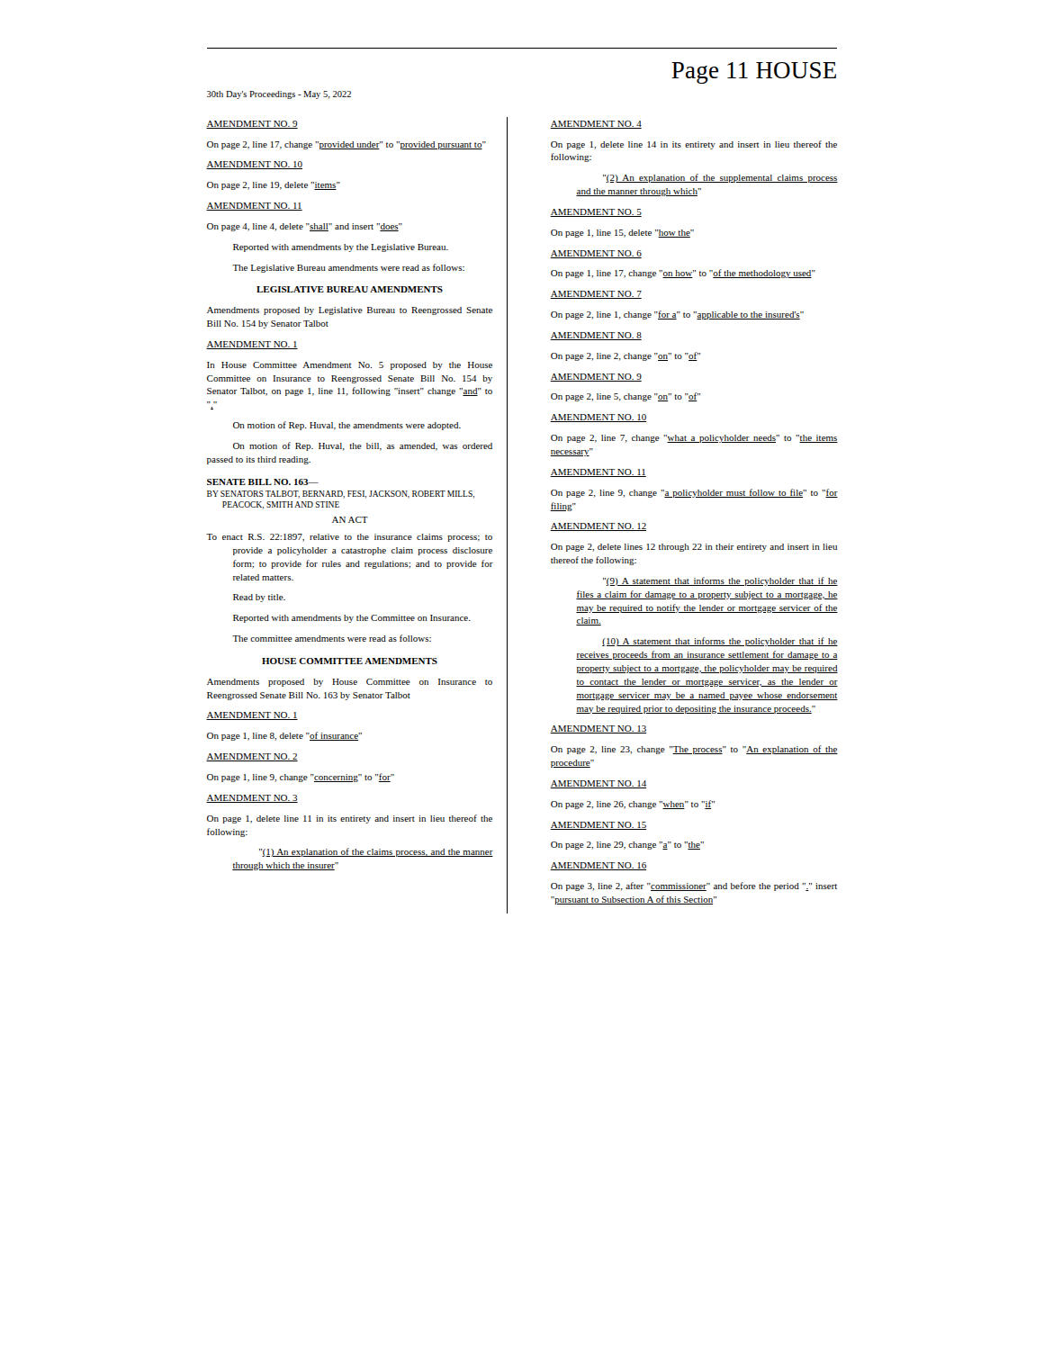Page 11 HOUSE
30th Day's Proceedings - May 5, 2022
AMENDMENT NO. 9
On page 2, line 17, change "provided under" to "provided pursuant to"
AMENDMENT NO. 10
On page 2, line 19, delete "items"
AMENDMENT NO. 11
On page 4, line 4, delete "shall" and insert "does"
Reported with amendments by the Legislative Bureau.
The Legislative Bureau amendments were read as follows:
LEGISLATIVE BUREAU AMENDMENTS
Amendments proposed by Legislative Bureau to Reengrossed Senate Bill No. 154 by Senator Talbot
AMENDMENT NO. 1
In House Committee Amendment No. 5 proposed by the House Committee on Insurance to Reengrossed Senate Bill No. 154 by Senator Talbot, on page 1, line 11, following "insert" change "and" to ","
On motion of Rep. Huval, the amendments were adopted.
On motion of Rep. Huval, the bill, as amended, was ordered passed to its third reading.
SENATE BILL NO. 163—
BY SENATORS TALBOT, BERNARD, FESI, JACKSON, ROBERT MILLS, PEACOCK, SMITH AND STINE
AN ACT
To enact R.S. 22:1897, relative to the insurance claims process; to provide a policyholder a catastrophe claim process disclosure form; to provide for rules and regulations; and to provide for related matters.
Read by title.
Reported with amendments by the Committee on Insurance.
The committee amendments were read as follows:
HOUSE COMMITTEE AMENDMENTS
Amendments proposed by House Committee on Insurance to Reengrossed Senate Bill No. 163 by Senator Talbot
AMENDMENT NO. 1
On page 1, line 8, delete "of insurance"
AMENDMENT NO. 2
On page 1, line 9, change "concerning" to "for"
AMENDMENT NO. 3
On page 1, delete line 11 in its entirety and insert in lieu thereof the following:
"(1) An explanation of the claims process, and the manner through which the insurer"
AMENDMENT NO. 4
On page 1, delete line 14 in its entirety and insert in lieu thereof the following:
"(2) An explanation of the supplemental claims process and the manner through which"
AMENDMENT NO. 5
On page 1, line 15, delete "how the"
AMENDMENT NO. 6
On page 1, line 17, change "on how" to "of the methodology used"
AMENDMENT NO. 7
On page 2, line 1, change "for a" to "applicable to the insured's"
AMENDMENT NO. 8
On page 2, line 2, change "on" to "of"
AMENDMENT NO. 9
On page 2, line 5, change "on" to "of"
AMENDMENT NO. 10
On page 2, line 7, change "what a policyholder needs" to "the items necessary"
AMENDMENT NO. 11
On page 2, line 9, change "a policyholder must follow to file" to "for filing"
AMENDMENT NO. 12
On page 2, delete lines 12 through 22 in their entirety and insert in lieu thereof the following:
"(9) A statement that informs the policyholder that if he files a claim for damage to a property subject to a mortgage, he may be required to notify the lender or mortgage servicer of the claim.
(10) A statement that informs the policyholder that if he receives proceeds from an insurance settlement for damage to a property subject to a mortgage, the policyholder may be required to contact the lender or mortgage servicer, as the lender or mortgage servicer may be a named payee whose endorsement may be required prior to depositing the insurance proceeds."
AMENDMENT NO. 13
On page 2, line 23, change "The process" to "An explanation of the procedure"
AMENDMENT NO. 14
On page 2, line 26, change "when" to "if"
AMENDMENT NO. 15
On page 2, line 29, change "a" to "the"
AMENDMENT NO. 16
On page 3, line 2, after "commissioner" and before the period "." insert "pursuant to Subsection A of this Section"